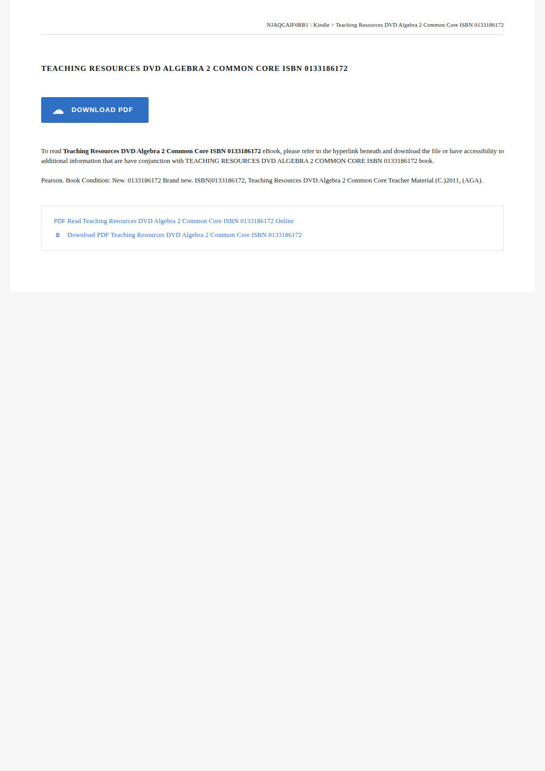NJAQCAIF6RB1 \ Kindle > Teaching Resources DVD Algebra 2 Common Core ISBN 0133186172
TEACHING RESOURCES DVD ALGEBRA 2 COMMON CORE ISBN 0133186172
☁ DOWNLOAD PDF
To read Teaching Resources DVD Algebra 2 Common Core ISBN 0133186172 eBook, please refer to the hyperlink beneath and download the file or have accessibility to additional information that are have conjunction with TEACHING RESOURCES DVD ALGEBRA 2 COMMON CORE ISBN 0133186172 book.
Pearson. Book Condition: New. 0133186172 Brand new. ISBN|0133186172, Teaching Resources DVD Algebra 2 Common Core Teacher Material (C.)2011, (AGA).
PDF Read Teaching Resources DVD Algebra 2 Common Core ISBN 0133186172 Online
🗎Download PDF Teaching Resources DVD Algebra 2 Common Core ISBN 0133186172